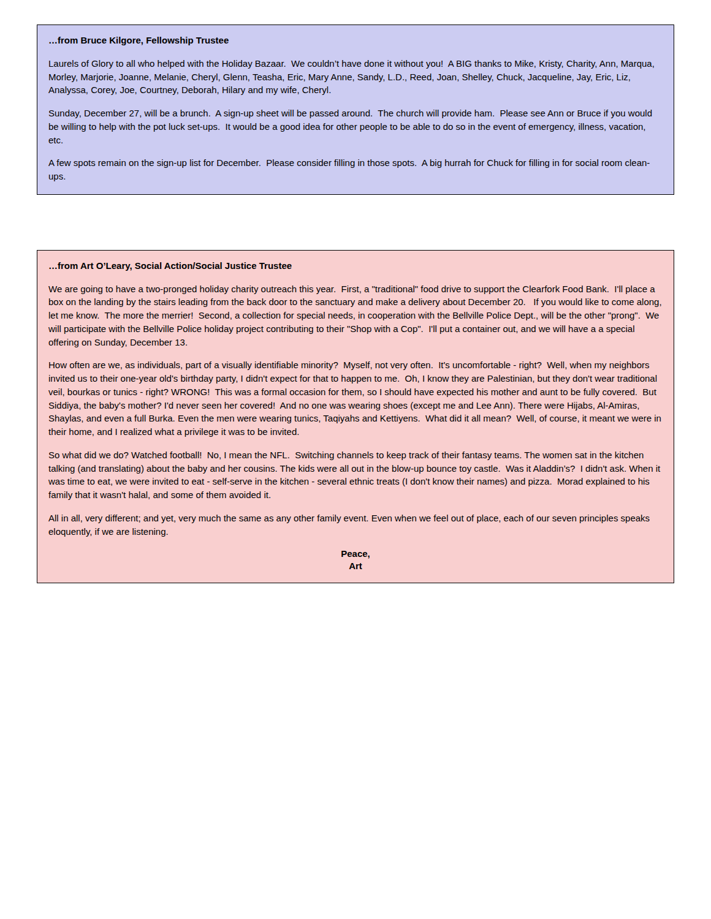…from Bruce Kilgore, Fellowship Trustee
Laurels of Glory to all who helped with the Holiday Bazaar. We couldn’t have done it without you! A BIG thanks to Mike, Kristy, Charity, Ann, Marqua, Morley, Marjorie, Joanne, Melanie, Cheryl, Glenn, Teasha, Eric, Mary Anne, Sandy, L.D., Reed, Joan, Shelley, Chuck, Jacqueline, Jay, Eric, Liz, Analyssa, Corey, Joe, Courtney, Deborah, Hilary and my wife, Cheryl.
Sunday, December 27, will be a brunch. A sign-up sheet will be passed around. The church will provide ham. Please see Ann or Bruce if you would be willing to help with the pot luck set-ups. It would be a good idea for other people to be able to do so in the event of emergency, illness, vacation, etc.
A few spots remain on the sign-up list for December. Please consider filling in those spots. A big hurrah for Chuck for filling in for social room clean-ups.
…from Art O’Leary, Social Action/Social Justice Trustee
We are going to have a two-pronged holiday charity outreach this year. First, a "traditional" food drive to support the Clearfork Food Bank. I'll place a box on the landing by the stairs leading from the back door to the sanctuary and make a delivery about December 20. If you would like to come along, let me know. The more the merrier! Second, a collection for special needs, in cooperation with the Bellville Police Dept., will be the other "prong". We will participate with the Bellville Police holiday project contributing to their "Shop with a Cop". I'll put a container out, and we will have a a special offering on Sunday, December 13.
How often are we, as individuals, part of a visually identifiable minority? Myself, not very often. It's uncomfortable - right? Well, when my neighbors invited us to their one-year old's birthday party, I didn't expect for that to happen to me. Oh, I know they are Palestinian, but they don't wear traditional veil, bourkas or tunics - right? WRONG! This was a formal occasion for them, so I should have expected his mother and aunt to be fully covered. But Siddiya, the baby's mother? I'd never seen her covered! And no one was wearing shoes (except me and Lee Ann). There were Hijabs, Al-Amiras, Shaylas, and even a full Burka. Even the men were wearing tunics, Taqiyahs and Kettiyens. What did it all mean? Well, of course, it meant we were in their home, and I realized what a privilege it was to be invited.
So what did we do? Watched football! No, I mean the NFL. Switching channels to keep track of their fantasy teams. The women sat in the kitchen talking (and translating) about the baby and her cousins. The kids were all out in the blow-up bounce toy castle. Was it Aladdin’s? I didn't ask. When it was time to eat, we were invited to eat - self-serve in the kitchen - several ethnic treats (I don't know their names) and pizza. Morad explained to his family that it wasn't halal, and some of them avoided it.
All in all, very different; and yet, very much the same as any other family event. Even when we feel out of place, each of our seven principles speaks eloquently, if we are listening.
Peace,
Art